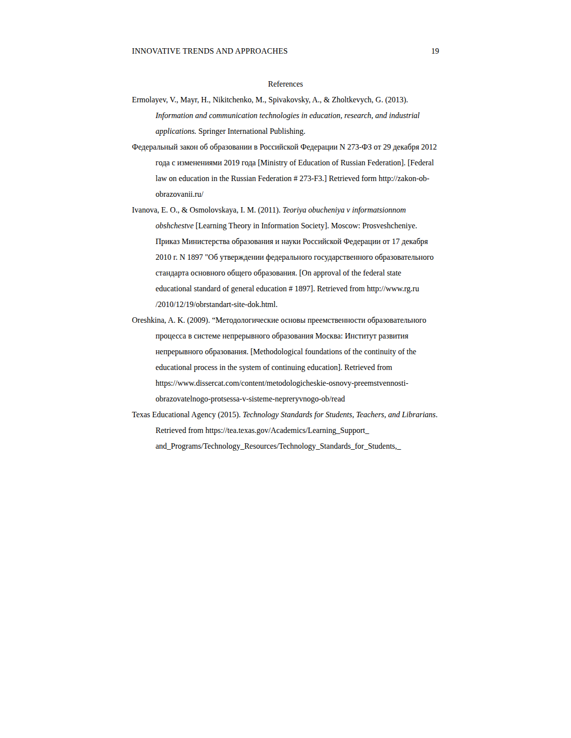Innovative Trends and Approaches 19
References
Ermolayev, V., Mayr, H., Nikitchenko, M., Spivakovsky, A., & Zholtkevych, G. (2013). Information and communication technologies in education, research, and industrial applications. Springer International Publishing.
Федеральный закон об образовании в Российской Федерации N 273-ФЗ от 29 декабря 2012 года с изменениями 2019 года [Ministry of Education of Russian Federation]. [Federal law on education in the Russian Federation # 273-F3.] Retrieved form http://zakon-ob-obrazovanii.ru/
Ivanova, E. O., & Osmolovskaya, I. M. (2011). Teoriya obucheniya v informatsionnom obshchestve [Learning Theory in Information Society]. Moscow: Prosveshcheniye.
Приказ Министерства образования и науки Российской Федерации от 17 декабря 2010 г. N 1897 "Об утверждении федерального государственного образовательного стандарта основного общего образования. [On approval of the federal state educational standard of general education # 1897]. Retrieved from http://www.rg.ru /2010/12/19/obrstandart-site-dok.html.
Oreshkina, A. K. (2009). “Методологические основы преемственности образовательного процесса в системе непрерывного образования Москва: Институт развития непрерывного образования. [Methodological foundations of the continuity of the educational process in the system of continuing education]. Retrieved from https://www.dissercat.com/content/metodologicheskie-osnovy-preemstvennosti-obrazovatelnogo-protsessa-v-sisteme-nepreryvnogo-ob/read
Texas Educational Agency (2015). Technology Standards for Students, Teachers, and Librarians. Retrieved from https://tea.texas.gov/Academics/Learning_Support_ and_Programs/Technology_Resources/Technology_Standards_for_Students,_